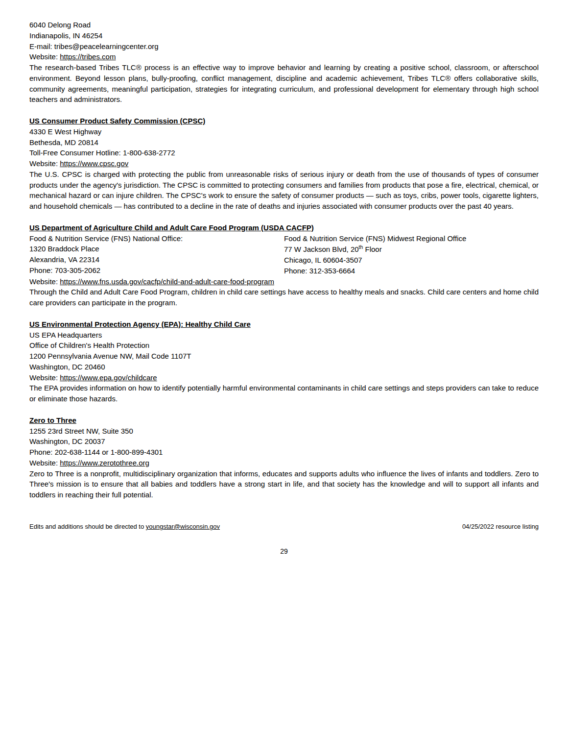6040 Delong Road
Indianapolis, IN 46254
E-mail: tribes@peacelearningcenter.org
Website: https://tribes.com
The research-based Tribes TLC® process is an effective way to improve behavior and learning by creating a positive school, classroom, or afterschool environment. Beyond lesson plans, bully-proofing, conflict management, discipline and academic achievement, Tribes TLC® offers collaborative skills, community agreements, meaningful participation, strategies for integrating curriculum, and professional development for elementary through high school teachers and administrators.
US Consumer Product Safety Commission (CPSC)
4330 E West Highway
Bethesda, MD 20814
Toll-Free Consumer Hotline: 1-800-638-2772
Website: https://www.cpsc.gov
The U.S. CPSC is charged with protecting the public from unreasonable risks of serious injury or death from the use of thousands of types of consumer products under the agency's jurisdiction. The CPSC is committed to protecting consumers and families from products that pose a fire, electrical, chemical, or mechanical hazard or can injure children. The CPSC's work to ensure the safety of consumer products — such as toys, cribs, power tools, cigarette lighters, and household chemicals — has contributed to a decline in the rate of deaths and injuries associated with consumer products over the past 40 years.
US Department of Agriculture Child and Adult Care Food Program (USDA CACFP)
| Food & Nutrition Service (FNS) National Office: 1320 Braddock Place Alexandria, VA 22314 Phone: 703-305-2062 | Food & Nutrition Service (FNS) Midwest Regional Office 77 W Jackson Blvd, 20 th Floor Chicago, IL 60604-3507 Phone: 312-353-6664 |
Website: https://www.fns.usda.gov/cacfp/child-and-adult-care-food-program
Through the Child and Adult Care Food Program, children in child care settings have access to healthy meals and snacks. Child care centers and home child care providers can participate in the program.
US Environmental Protection Agency (EPA): Healthy Child Care
US EPA Headquarters
Office of Children's Health Protection
1200 Pennsylvania Avenue NW, Mail Code 1107T
Washington, DC 20460
Website: https://www.epa.gov/childcare
The EPA provides information on how to identify potentially harmful environmental contaminants in child care settings and steps providers can take to reduce or eliminate those hazards.
Zero to Three
1255 23rd Street NW, Suite 350
Washington, DC 20037
Phone: 202-638-1144 or 1-800-899-4301
Website: https://www.zerotothree.org
Zero to Three is a nonprofit, multidisciplinary organization that informs, educates and supports adults who influence the lives of infants and toddlers. Zero to Three's mission is to ensure that all babies and toddlers have a strong start in life, and that society has the knowledge and will to support all infants and toddlers in reaching their full potential.
Edits and additions should be directed to youngstar@wisconsin.gov 04/25/2022 resource listing
29